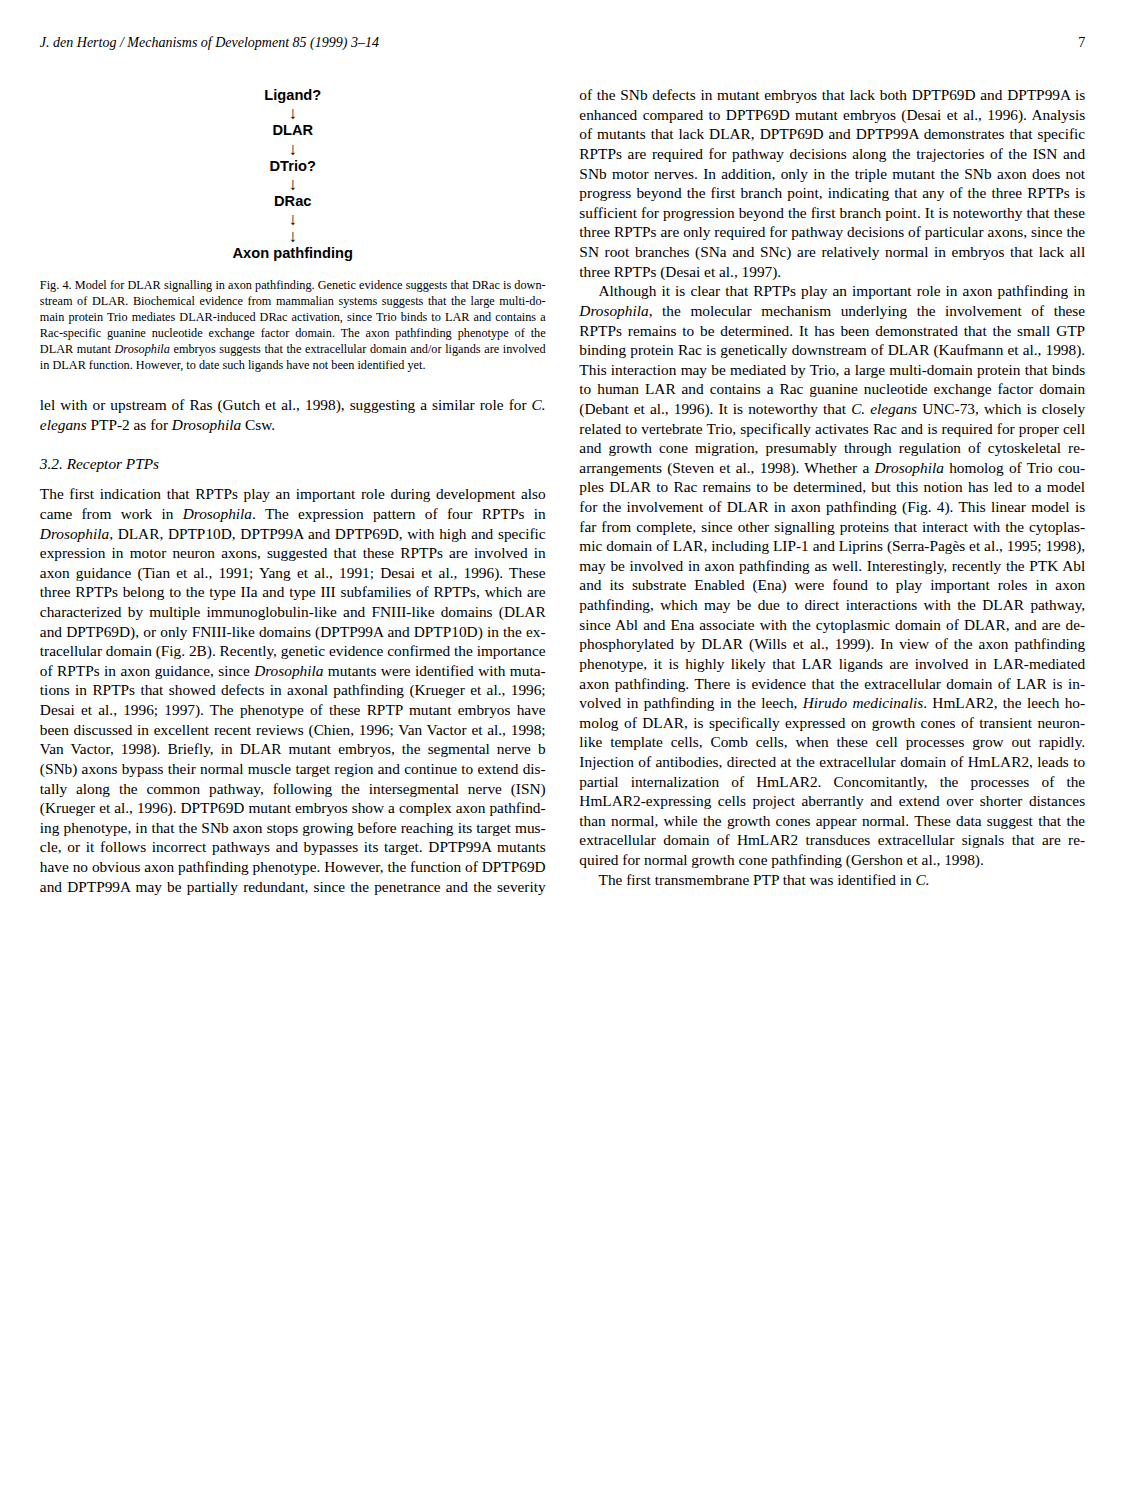J. den Hertog / Mechanisms of Development 85 (1999) 3–14 7
Ligand? ↓ DLAR ↓ DTrio? ↓ DRac ↓ ↓ Axon pathfinding
Fig. 4. Model for DLAR signalling in axon pathfinding. Genetic evidence suggests that DRac is downstream of DLAR. Biochemical evidence from mammalian systems suggests that the large multi-domain protein Trio mediates DLAR-induced DRac activation, since Trio binds to LAR and contains a Rac-specific guanine nucleotide exchange factor domain. The axon pathfinding phenotype of the DLAR mutant Drosophila embryos suggests that the extracellular domain and/or ligands are involved in DLAR function. However, to date such ligands have not been identified yet.
lel with or upstream of Ras (Gutch et al., 1998), suggesting a similar role for C. elegans PTP-2 as for Drosophila Csw.
3.2. Receptor PTPs
The first indication that RPTPs play an important role during development also came from work in Drosophila. The expression pattern of four RPTPs in Drosophila, DLAR, DPTP10D, DPTP99A and DPTP69D, with high and specific expression in motor neuron axons, suggested that these RPTPs are involved in axon guidance (Tian et al., 1991; Yang et al., 1991; Desai et al., 1996). These three RPTPs belong to the type IIa and type III subfamilies of RPTPs, which are characterized by multiple immunoglobulin-like and FNIII-like domains (DLAR and DPTP69D), or only FNIII-like domains (DPTP99A and DPTP10D) in the extracellular domain (Fig. 2B). Recently, genetic evidence confirmed the importance of RPTPs in axon guidance, since Drosophila mutants were identified with mutations in RPTPs that showed defects in axonal pathfinding (Krueger et al., 1996; Desai et al., 1996; 1997). The phenotype of these RPTP mutant embryos have been discussed in excellent recent reviews (Chien, 1996; Van Vactor et al., 1998; Van Vactor, 1998). Briefly, in DLAR mutant embryos, the segmental nerve b (SNb) axons bypass their normal muscle target region and continue to extend distally along the common pathway, following the intersegmental nerve (ISN) (Krueger et al., 1996). DPTP69D mutant embryos show a complex axon pathfinding phenotype, in that the SNb axon stops growing before reaching its target muscle, or it follows incorrect pathways and bypasses its target. DPTP99A mutants have no obvious axon pathfinding phenotype. However, the function of DPTP69D and DPTP99A may be partially redundant, since the penetrance and the severity of the SNb defects in mutant embryos that lack both DPTP69D and DPTP99A is enhanced compared to DPTP69D mutant embryos (Desai et al., 1996). Analysis of mutants that lack DLAR, DPTP69D and DPTP99A demonstrates that specific RPTPs are required for pathway decisions along the trajectories of the ISN and SNb motor nerves. In addition, only in the triple mutant the SNb axon does not progress beyond the first branch point, indicating that any of the three RPTPs is sufficient for progression beyond the first branch point. It is noteworthy that these three RPTPs are only required for pathway decisions of particular axons, since the SN root branches (SNa and SNc) are relatively normal in embryos that lack all three RPTPs (Desai et al., 1997).
Although it is clear that RPTPs play an important role in axon pathfinding in Drosophila, the molecular mechanism underlying the involvement of these RPTPs remains to be determined. It has been demonstrated that the small GTP binding protein Rac is genetically downstream of DLAR (Kaufmann et al., 1998). This interaction may be mediated by Trio, a large multi-domain protein that binds to human LAR and contains a Rac guanine nucleotide exchange factor domain (Debant et al., 1996). It is noteworthy that C. elegans UNC-73, which is closely related to vertebrate Trio, specifically activates Rac and is required for proper cell and growth cone migration, presumably through regulation of cytoskeletal rearrangements (Steven et al., 1998). Whether a Drosophila homolog of Trio couples DLAR to Rac remains to be determined, but this notion has led to a model for the involvement of DLAR in axon pathfinding (Fig. 4). This linear model is far from complete, since other signalling proteins that interact with the cytoplasmic domain of LAR, including LIP-1 and Liprins (Serra-Pagès et al., 1995; 1998), may be involved in axon pathfinding as well. Interestingly, recently the PTK Abl and its substrate Enabled (Ena) were found to play important roles in axon pathfinding, which may be due to direct interactions with the DLAR pathway, since Abl and Ena associate with the cytoplasmic domain of DLAR, and are dephosphorylated by DLAR (Wills et al., 1999). In view of the axon pathfinding phenotype, it is highly likely that LAR ligands are involved in LAR-mediated axon pathfinding. There is evidence that the extracellular domain of LAR is involved in pathfinding in the leech, Hirudo medicinalis. HmLAR2, the leech homolog of DLAR, is specifically expressed on growth cones of transient neuron-like template cells, Comb cells, when these cell processes grow out rapidly. Injection of antibodies, directed at the extracellular domain of HmLAR2, leads to partial internalization of HmLAR2. Concomitantly, the processes of the HmLAR2-expressing cells project aberrantly and extend over shorter distances than normal, while the growth cones appear normal. These data suggest that the extracellular domain of HmLAR2 transduces extracellular signals that are required for normal growth cone pathfinding (Gershon et al., 1998).
The first transmembrane PTP that was identified in C.